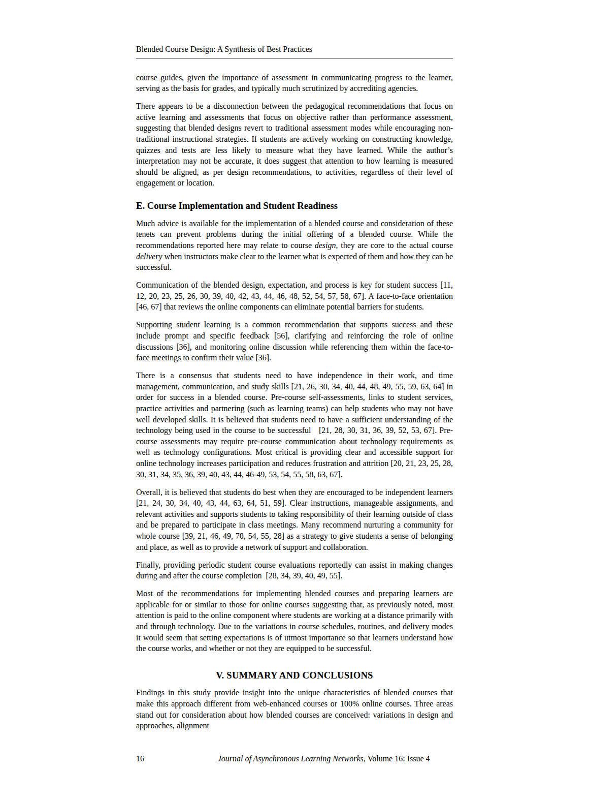Blended Course Design: A Synthesis of Best Practices
course guides, given the importance of assessment in communicating progress to the learner, serving as the basis for grades, and typically much scrutinized by accrediting agencies.
There appears to be a disconnection between the pedagogical recommendations that focus on active learning and assessments that focus on objective rather than performance assessment, suggesting that blended designs revert to traditional assessment modes while encouraging non-traditional instructional strategies. If students are actively working on constructing knowledge, quizzes and tests are less likely to measure what they have learned. While the author’s interpretation may not be accurate, it does suggest that attention to how learning is measured should be aligned, as per design recommendations, to activities, regardless of their level of engagement or location.
E. Course Implementation and Student Readiness
Much advice is available for the implementation of a blended course and consideration of these tenets can prevent problems during the initial offering of a blended course. While the recommendations reported here may relate to course design, they are core to the actual course delivery when instructors make clear to the learner what is expected of them and how they can be successful.
Communication of the blended design, expectation, and process is key for student success [11, 12, 20, 23, 25, 26, 30, 39, 40, 42, 43, 44, 46, 48, 52, 54, 57, 58, 67]. A face-to-face orientation [46, 67] that reviews the online components can eliminate potential barriers for students.
Supporting student learning is a common recommendation that supports success and these include prompt and specific feedback [56], clarifying and reinforcing the role of online discussions [36], and monitoring online discussion while referencing them within the face-to-face meetings to confirm their value [36].
There is a consensus that students need to have independence in their work, and time management, communication, and study skills [21, 26, 30, 34, 40, 44, 48, 49, 55, 59, 63, 64] in order for success in a blended course. Pre-course self-assessments, links to student services, practice activities and partnering (such as learning teams) can help students who may not have well developed skills. It is believed that students need to have a sufficient understanding of the technology being used in the course to be successful [21, 28, 30, 31, 36, 39, 52, 53, 67]. Pre-course assessments may require pre-course communication about technology requirements as well as technology configurations. Most critical is providing clear and accessible support for online technology increases participation and reduces frustration and attrition [20, 21, 23, 25, 28, 30, 31, 34, 35, 36, 39, 40, 43, 44, 46-49, 53, 54, 55, 58, 63, 67].
Overall, it is believed that students do best when they are encouraged to be independent learners [21, 24, 30, 34, 40, 43, 44, 63, 64, 51, 59]. Clear instructions, manageable assignments, and relevant activities and supports students to taking responsibility of their learning outside of class and be prepared to participate in class meetings. Many recommend nurturing a community for whole course [39, 21, 46, 49, 70, 54, 55, 28] as a strategy to give students a sense of belonging and place, as well as to provide a network of support and collaboration.
Finally, providing periodic student course evaluations reportedly can assist in making changes during and after the course completion [28, 34, 39, 40, 49, 55].
Most of the recommendations for implementing blended courses and preparing learners are applicable for or similar to those for online courses suggesting that, as previously noted, most attention is paid to the online component where students are working at a distance primarily with and through technology. Due to the variations in course schedules, routines, and delivery modes it would seem that setting expectations is of utmost importance so that learners understand how the course works, and whether or not they are equipped to be successful.
V. SUMMARY AND CONCLUSIONS
Findings in this study provide insight into the unique characteristics of blended courses that make this approach different from web-enhanced courses or 100% online courses. Three areas stand out for consideration about how blended courses are conceived: variations in design and approaches, alignment
16
Journal of Asynchronous Learning Networks, Volume 16: Issue 4